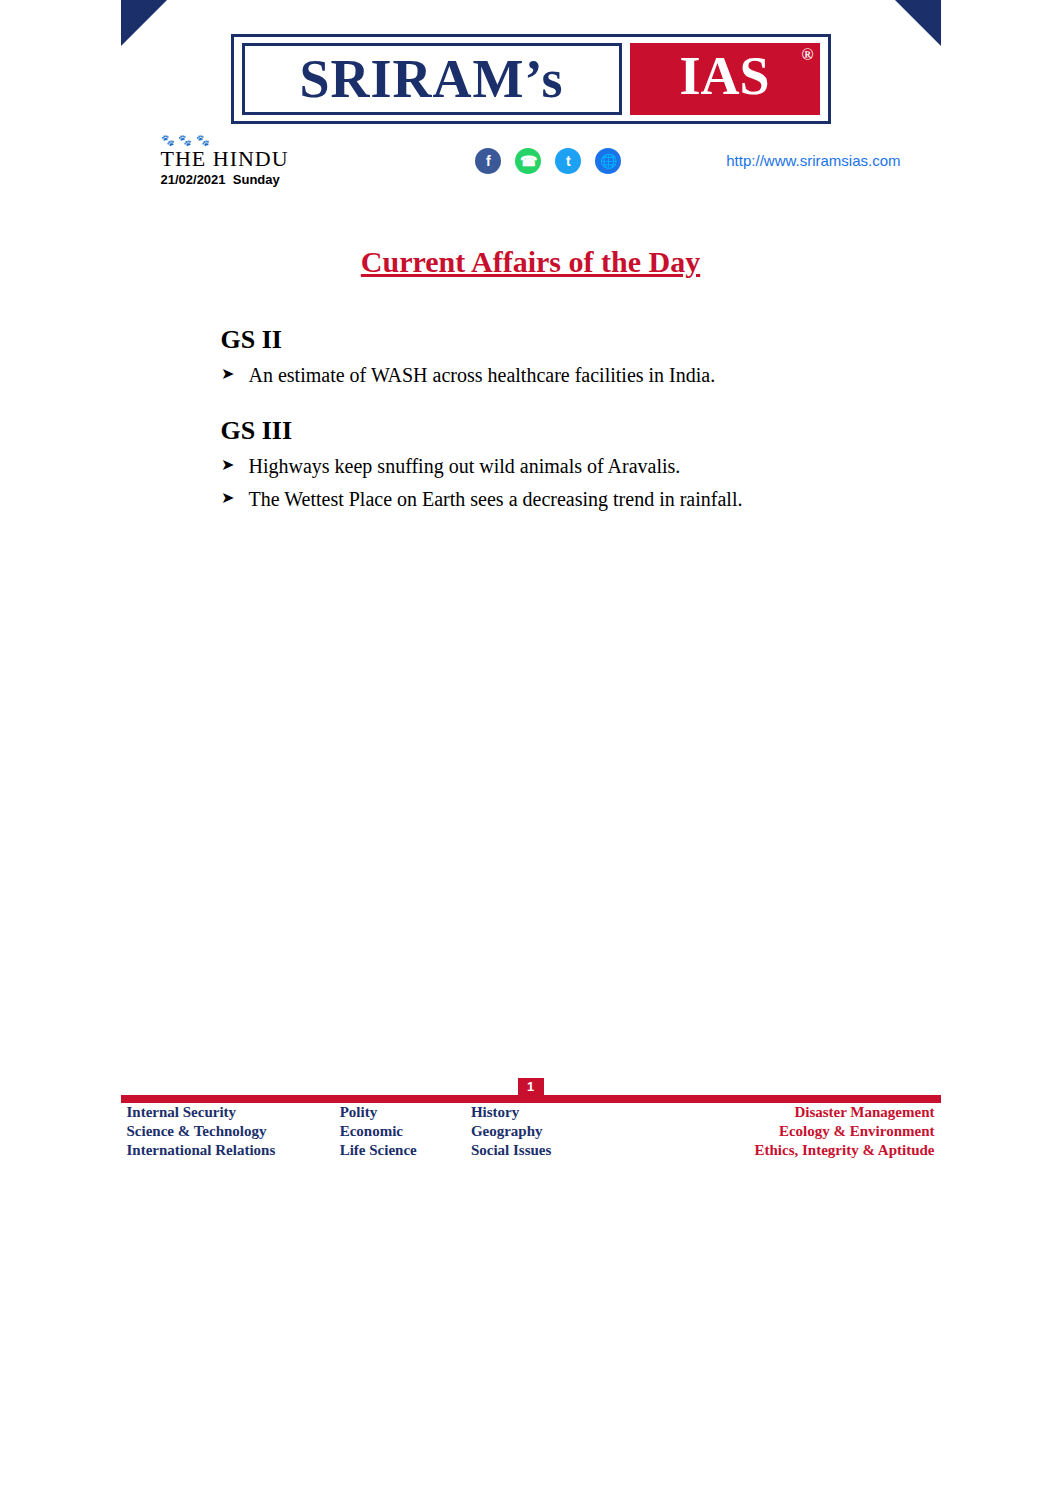SRIRAM’s
IAS®
🐾 🐾 🐾
THE HINDU
21/02/2021 Sunday
f ☎ t 🌐
http://www.sriramsias.com
Current Affairs of the Day
GS II
An estimate of WASH across healthcare facilities in India.
GS III
Highways keep snuffing out wild animals of Aravalis.
The Wettest Place on Earth sees a decreasing trend in rainfall.
1
| Internal Security | Polity | History | Disaster Management |
| Science & Technology | Economic | Geography | Ecology & Environment |
| International Relations | Life Science | Social Issues | Ethics, Integrity & Aptitude |